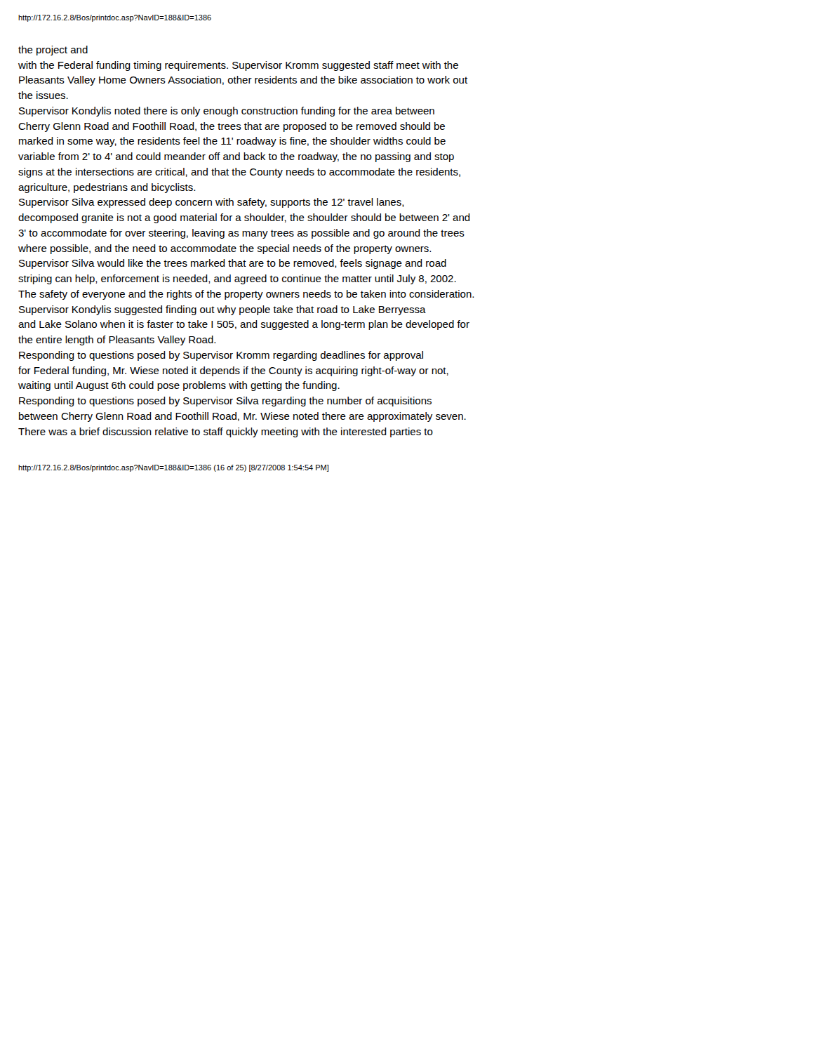http://172.16.2.8/Bos/printdoc.asp?NavID=188&ID=1386
the project and
with the Federal funding timing requirements. Supervisor Kromm suggested staff meet with the
Pleasants Valley Home Owners Association, other residents and the bike association to work out
the issues.
Supervisor Kondylis noted there is only enough construction funding for the area between
Cherry Glenn Road and Foothill Road, the trees that are proposed to be removed should be
marked in some way, the residents feel the 11' roadway is fine, the shoulder widths could be
variable from 2' to 4' and could meander off and back to the roadway, the no passing and stop
signs at the intersections are critical, and that the County needs to accommodate the residents,
agriculture, pedestrians and bicyclists.
Supervisor Silva expressed deep concern with safety, supports the 12' travel lanes,
decomposed granite is not a good material for a shoulder, the shoulder should be between 2' and
3' to accommodate for over steering, leaving as many trees as possible and go around the trees
where possible, and the need to accommodate the special needs of the property owners.
Supervisor Silva would like the trees marked that are to be removed, feels signage and road
striping can help, enforcement is needed, and agreed to continue the matter until July 8, 2002.
The safety of everyone and the rights of the property owners needs to be taken into consideration.
Supervisor Kondylis suggested finding out why people take that road to Lake Berryessa
and Lake Solano when it is faster to take I 505, and suggested a long-term plan be developed for
the entire length of Pleasants Valley Road.
Responding to questions posed by Supervisor Kromm regarding deadlines for approval
for Federal funding, Mr. Wiese noted it depends if the County is acquiring right-of-way or not,
waiting until August 6th could pose problems with getting the funding.
Responding to questions posed by Supervisor Silva regarding the number of acquisitions
between Cherry Glenn Road and Foothill Road, Mr. Wiese noted there are approximately seven.
There was a brief discussion relative to staff quickly meeting with the interested parties to
http://172.16.2.8/Bos/printdoc.asp?NavID=188&ID=1386 (16 of 25) [8/27/2008 1:54:54 PM]